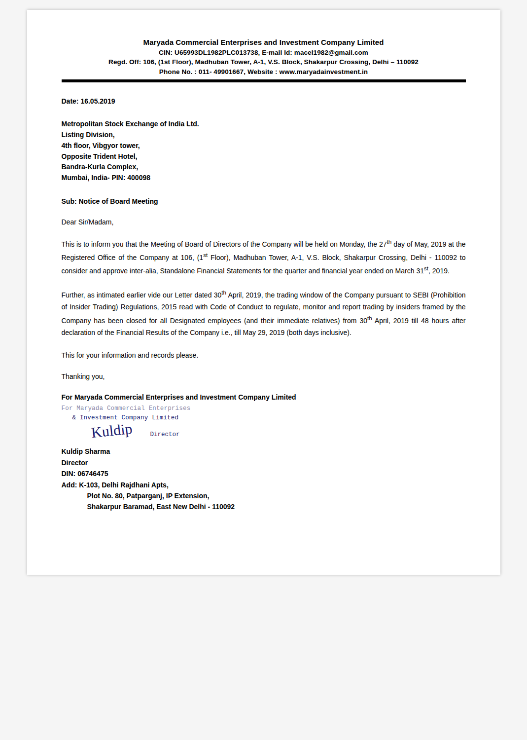Maryada Commercial Enterprises and Investment Company Limited
CIN: U65993DL1982PLC013738, E-mail Id: macel1982@gmail.com
Regd. Off: 106, (1st Floor), Madhuban Tower, A-1, V.S. Block, Shakarpur Crossing, Delhi – 110092
Phone No. : 011- 49901667, Website : www.maryadainvestment.in
Date: 16.05.2019
Metropolitan Stock Exchange of India Ltd.
Listing Division,
4th floor, Vibgyor tower,
Opposite Trident Hotel,
Bandra-Kurla Complex,
Mumbai, India- PIN: 400098
Sub: Notice of Board Meeting
Dear Sir/Madam,
This is to inform you that the Meeting of Board of Directors of the Company will be held on Monday, the 27th day of May, 2019 at the Registered Office of the Company at 106, (1st Floor), Madhuban Tower, A-1, V.S. Block, Shakarpur Crossing, Delhi - 110092 to consider and approve inter-alia, Standalone Financial Statements for the quarter and financial year ended on March 31st, 2019.
Further, as intimated earlier vide our Letter dated 30th April, 2019, the trading window of the Company pursuant to SEBI (Prohibition of Insider Trading) Regulations, 2015 read with Code of Conduct to regulate, monitor and report trading by insiders framed by the Company has been closed for all Designated employees (and their immediate relatives) from 30th April, 2019 till 48 hours after declaration of the Financial Results of the Company i.e., till May 29, 2019 (both days inclusive).
This for your information and records please.
Thanking you,
For Maryada Commercial Enterprises and Investment Company Limited
For Maryada Commercial Enterprises
& Investment Company Limited
Kuldip Director
Kuldip Sharma
Director
DIN: 06746475
Add: K-103, Delhi Rajdhani Apts,
Plot No. 80, Patparganj, IP Extension,
Shakarpur Baramad, East New Delhi - 110092